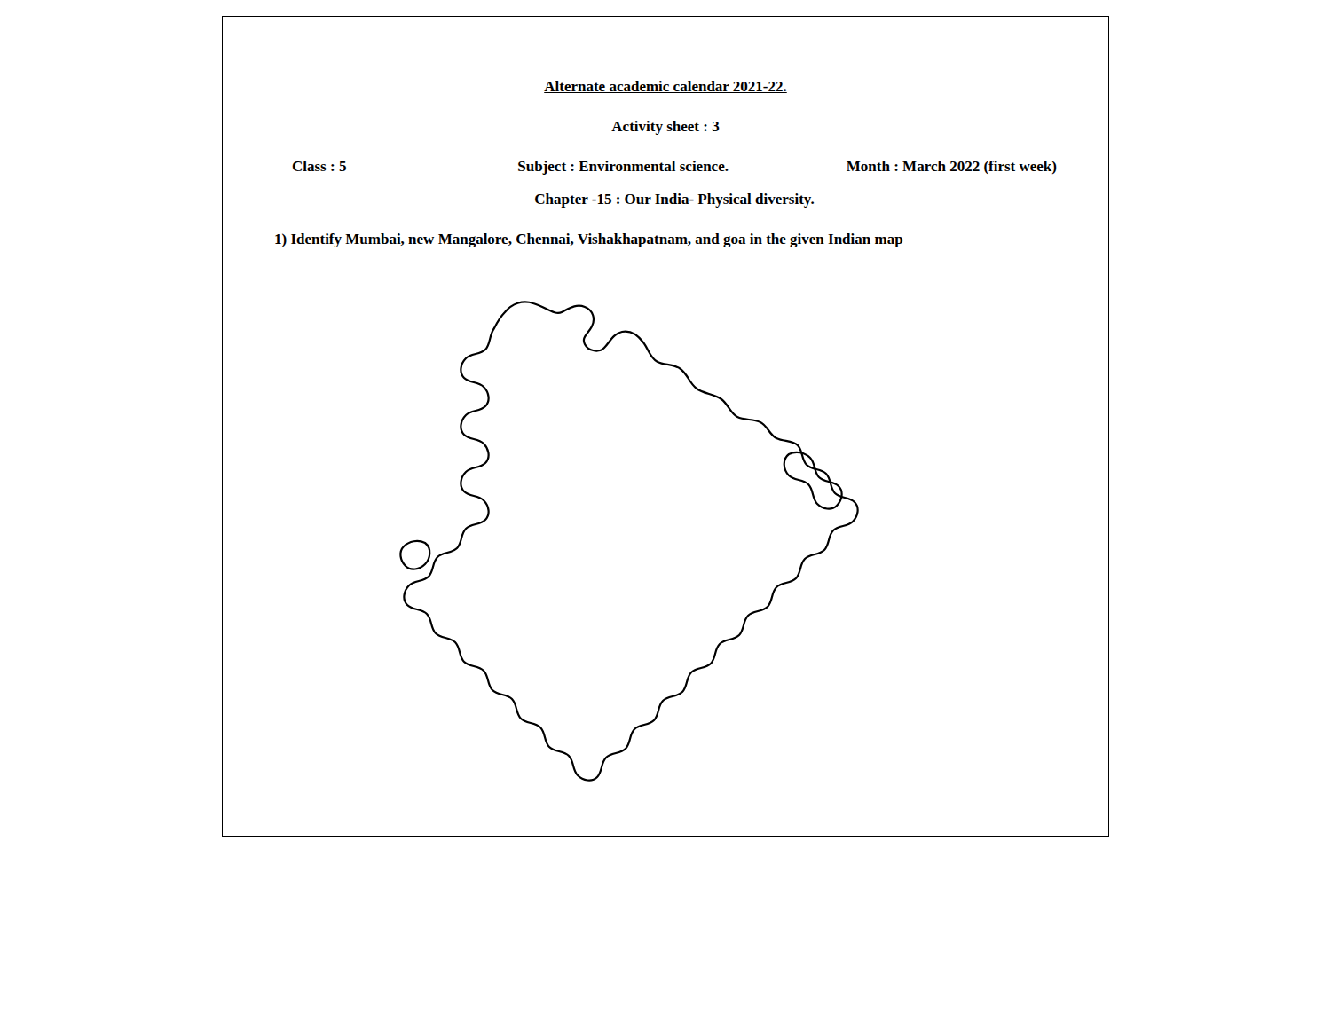Alternate academic calendar 2021-22.
Activity sheet : 3
Class : 5 Subject : Environmental science. Month : March 2022 (first week)
Chapter -15 : Our India- Physical diversity.
1) Identify Mumbai, new Mangalore, Chennai, Vishakhapatnam, and goa in the given Indian map